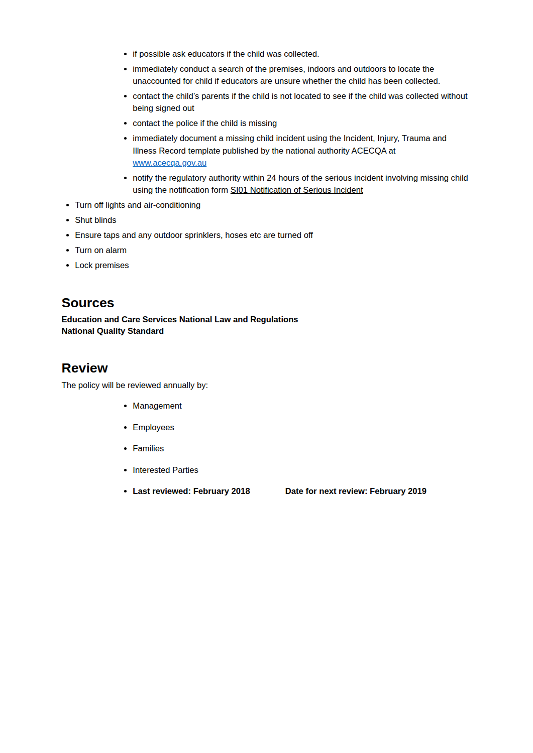if possible ask educators if the child was collected.
immediately conduct a search of the premises, indoors and outdoors to locate the unaccounted for child if educators are unsure whether the child has been collected.
contact the child’s parents if the child is not located to see if the child was collected without being signed out
contact the police if the child is missing
immediately document a missing child incident using the Incident, Injury, Trauma and Illness Record template published by the national authority ACECQA at www.acecqa.gov.au
notify the regulatory authority within 24 hours of the serious incident involving missing child using the notification form SI01 Notification of Serious Incident
Turn off lights and air-conditioning
Shut blinds
Ensure taps and any outdoor sprinklers, hoses etc are turned off
Turn on alarm
Lock premises
Sources
Education and Care Services National Law and Regulations
National Quality Standard
Review
The policy will be reviewed annually by:
Management
Employees
Families
Interested Parties
Last reviewed: February 2018 Date for next review: February 2019